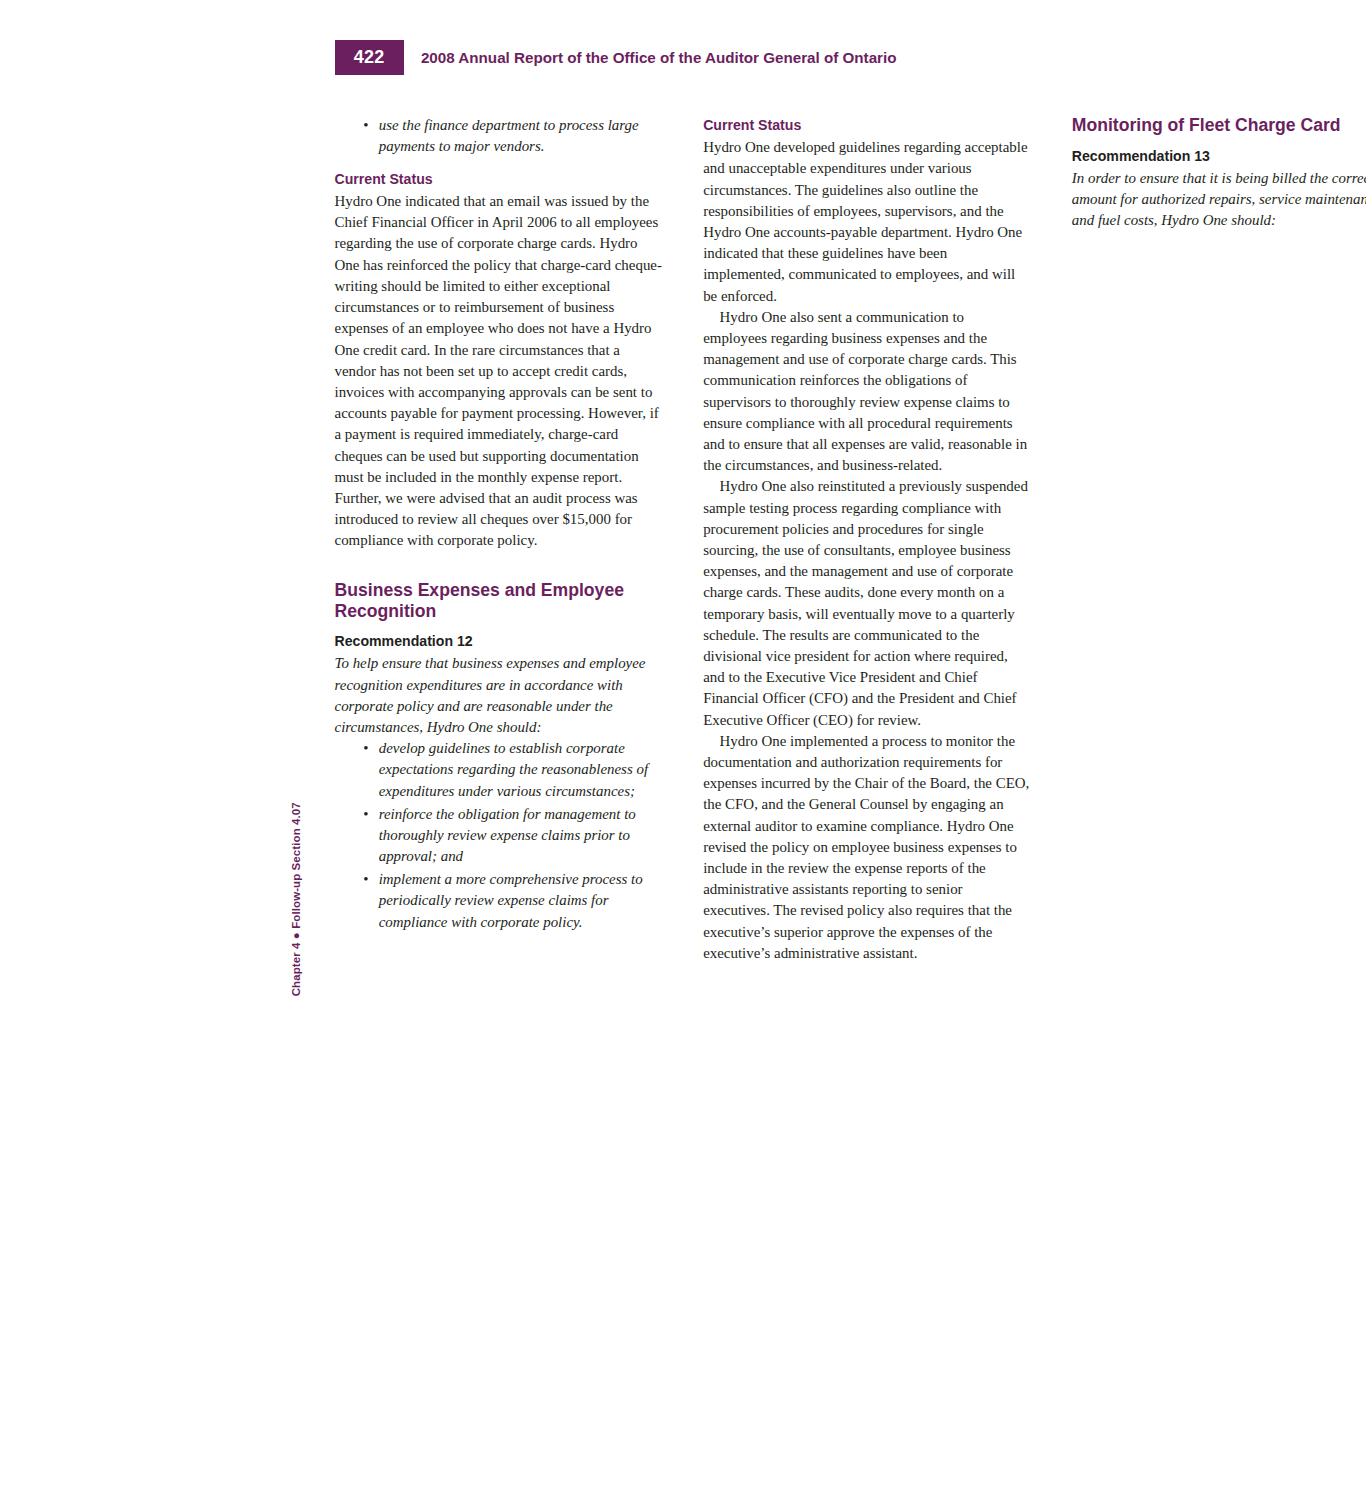422
2008 Annual Report of the Office of the Auditor General of Ontario
Chapter 4 ● Follow-up Section 4.07
use the finance department to process large payments to major vendors.
Current Status
Hydro One indicated that an email was issued by the Chief Financial Officer in April 2006 to all employees regarding the use of corporate charge cards. Hydro One has reinforced the policy that charge-card cheque-writing should be limited to either exceptional circumstances or to reimbursement of business expenses of an employee who does not have a Hydro One credit card. In the rare circumstances that a vendor has not been set up to accept credit cards, invoices with accompanying approvals can be sent to accounts payable for payment processing. However, if a payment is required immediately, charge-card cheques can be used but supporting documentation must be included in the monthly expense report. Further, we were advised that an audit process was introduced to review all cheques over $15,000 for compliance with corporate policy.
Business Expenses and Employee Recognition
Recommendation 12
To help ensure that business expenses and employee recognition expenditures are in accordance with corporate policy and are reasonable under the circumstances, Hydro One should:
develop guidelines to establish corporate expectations regarding the reasonableness of expenditures under various circumstances;
reinforce the obligation for management to thoroughly review expense claims prior to approval; and
implement a more comprehensive process to periodically review expense claims for compliance with corporate policy.
Current Status
Hydro One developed guidelines regarding acceptable and unacceptable expenditures under various circumstances. The guidelines also outline the responsibilities of employees, supervisors, and the Hydro One accounts-payable department. Hydro One indicated that these guidelines have been implemented, communicated to employees, and will be enforced.
Hydro One also sent a communication to employees regarding business expenses and the management and use of corporate charge cards. This communication reinforces the obligations of supervisors to thoroughly review expense claims to ensure compliance with all procedural requirements and to ensure that all expenses are valid, reasonable in the circumstances, and business-related.
Hydro One also reinstituted a previously suspended sample testing process regarding compliance with procurement policies and procedures for single sourcing, the use of consultants, employee business expenses, and the management and use of corporate charge cards. These audits, done every month on a temporary basis, will eventually move to a quarterly schedule. The results are communicated to the divisional vice president for action where required, and to the Executive Vice President and Chief Financial Officer (CFO) and the President and Chief Executive Officer (CEO) for review.
Hydro One implemented a process to monitor the documentation and authorization requirements for expenses incurred by the Chair of the Board, the CEO, the CFO, and the General Counsel by engaging an external auditor to examine compliance. Hydro One revised the policy on employee business expenses to include in the review the expense reports of the administrative assistants reporting to senior executives. The revised policy also requires that the executive’s superior approve the expenses of the executive’s administrative assistant.
Monitoring of Fleet Charge Card
Recommendation 13
In order to ensure that it is being billed the correct amount for authorized repairs, service maintenance, and fuel costs, Hydro One should: